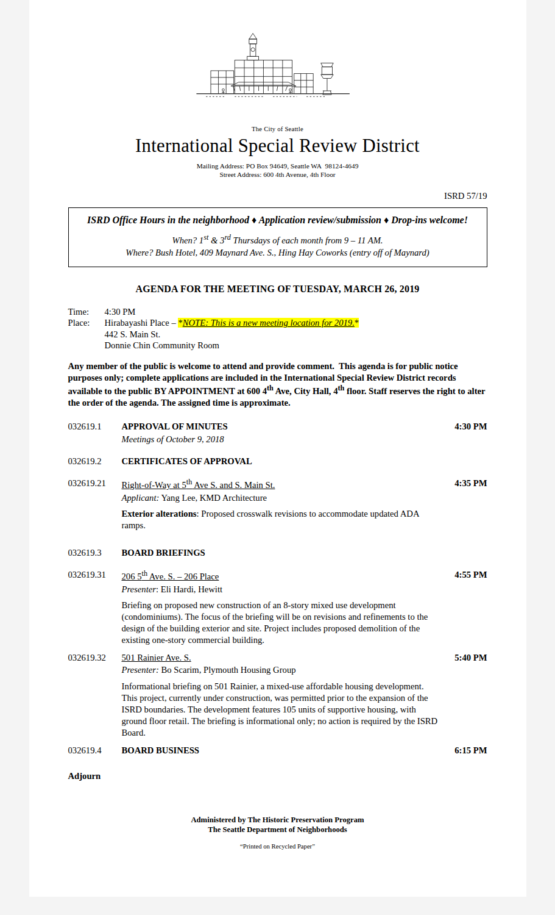The City of Seattle
International Special Review District
Mailing Address: PO Box 94649, Seattle WA 98124-4649
Street Address: 600 4th Avenue, 4th Floor
ISRD 57/19
ISRD Office Hours in the neighborhood ♦ Application review/submission ♦ Drop-ins welcome!
When? 1st & 3rd Thursdays of each month from 9 – 11 AM.
Where? Bush Hotel, 409 Maynard Ave. S., Hing Hay Coworks (entry off of Maynard)
AGENDA FOR THE MEETING OF TUESDAY, MARCH 26, 2019
| Time: | 4:30 PM |
| Place: | Hirabayashi Place – * NOTE: This is a new meeting location for 2019. * |
| | 442 S. Main St. |
| | Donnie Chin Community Room |
Any member of the public is welcome to attend and provide comment. This agenda is for public notice purposes only; complete applications are included in the International Special Review District records available to the public BY APPOINTMENT at 600 4th Ave, City Hall, 4th floor. Staff reserves the right to alter the order of the agenda. The assigned time is approximate.
| 032619.1 | APPROVAL OF MINUTES | 4:30 PM |
| | Meetings of October 9, 2018 | |
| 032619.2 | CERTIFICATES OF APPROVAL | |
| 032619.21 | Right-of-Way at 5 th Ave S. and S. Main St. | 4:35 PM |
| | Applicant: Yang Lee, KMD Architecture | |
| | Exterior alterations : Proposed crosswalk revisions to accommodate updated ADA ramps. | |
| 032619.3 | BOARD BRIEFINGS | |
| 032619.31 | 206 5 th Ave. S. – 206 Place | 4:55 PM |
| | Presenter : Eli Hardi, Hewitt | |
| | Briefing on proposed new construction of an 8-story mixed use development (condominiums). The focus of the briefing will be on revisions and refinements to the design of the building exterior and site. Project includes proposed demolition of the existing one-story commercial building. | |
| 032619.32 | 501 Rainier Ave. S. | 5:40 PM |
| | Presenter: Bo Scarim, Plymouth Housing Group | |
| | Informational briefing on 501 Rainier, a mixed-use affordable housing development. This project, currently under construction, was permitted prior to the expansion of the ISRD boundaries. The development features 105 units of supportive housing, with ground floor retail. The briefing is informational only; no action is required by the ISRD Board. | |
| 032619.4 | BOARD BUSINESS | 6:15 PM |
Adjourn
Administered by The Historic Preservation Program
The Seattle Department of Neighborhoods
“Printed on Recycled Paper”